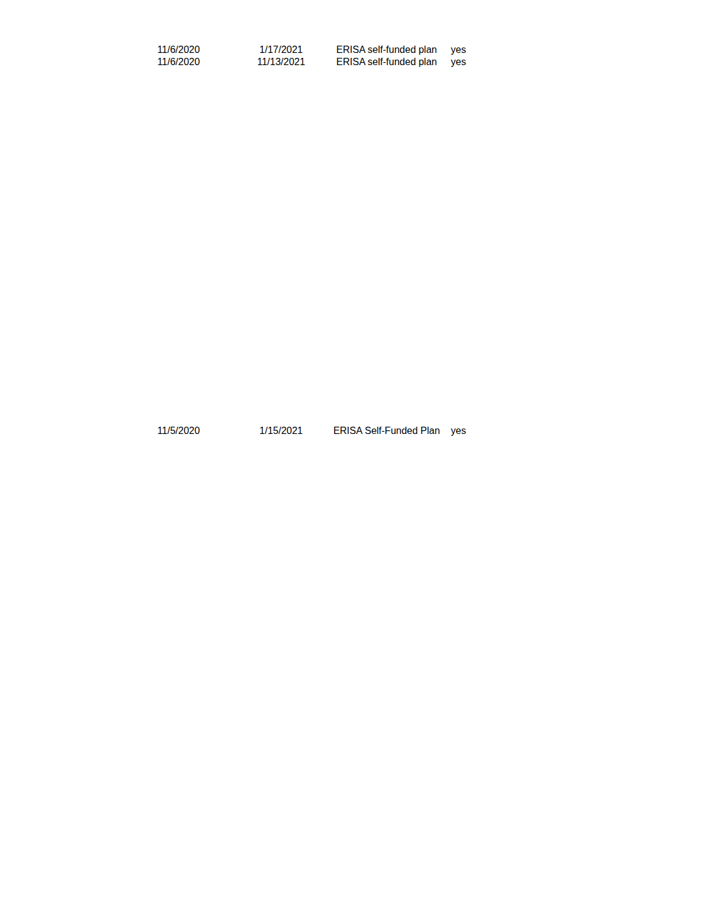| 11/6/2020 | 1/17/2021 | ERISA self-funded plan | yes |
| 11/6/2020 | 11/13/2021 | ERISA self-funded plan | yes |
| 11/5/2020 | 1/15/2021 | ERISA Self-Funded Plan | yes |